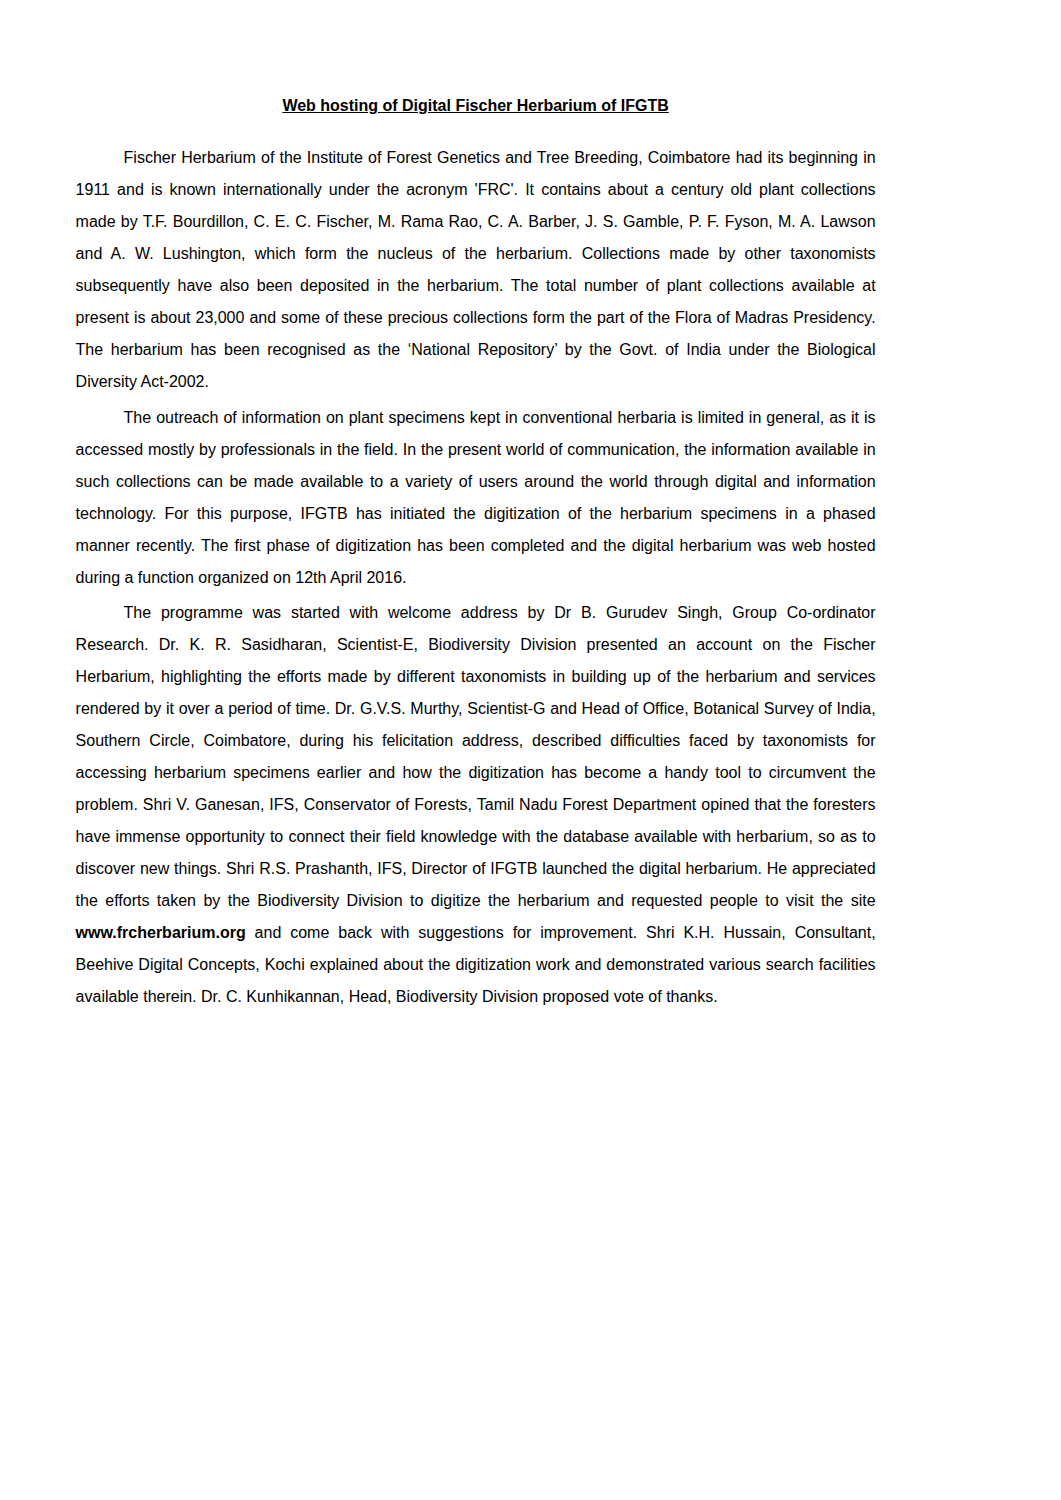Web hosting of Digital Fischer Herbarium of IFGTB
Fischer Herbarium of the Institute of Forest Genetics and Tree Breeding, Coimbatore had its beginning in 1911 and is known internationally under the acronym 'FRC'. It contains about a century old plant collections made by T.F. Bourdillon, C. E. C. Fischer, M. Rama Rao, C. A. Barber, J. S. Gamble, P. F. Fyson, M. A. Lawson and A. W. Lushington, which form the nucleus of the herbarium. Collections made by other taxonomists subsequently have also been deposited in the herbarium. The total number of plant collections available at present is about 23,000 and some of these precious collections form the part of the Flora of Madras Presidency. The herbarium has been recognised as the ‘National Repository’ by the Govt. of India under the Biological Diversity Act-2002.
The outreach of information on plant specimens kept in conventional herbaria is limited in general, as it is accessed mostly by professionals in the field. In the present world of communication, the information available in such collections can be made available to a variety of users around the world through digital and information technology. For this purpose, IFGTB has initiated the digitization of the herbarium specimens in a phased manner recently. The first phase of digitization has been completed and the digital herbarium was web hosted during a function organized on 12th April 2016.
The programme was started with welcome address by Dr B. Gurudev Singh, Group Co-ordinator Research. Dr. K. R. Sasidharan, Scientist-E, Biodiversity Division presented an account on the Fischer Herbarium, highlighting the efforts made by different taxonomists in building up of the herbarium and services rendered by it over a period of time. Dr. G.V.S. Murthy, Scientist-G and Head of Office, Botanical Survey of India, Southern Circle, Coimbatore, during his felicitation address, described difficulties faced by taxonomists for accessing herbarium specimens earlier and how the digitization has become a handy tool to circumvent the problem. Shri V. Ganesan, IFS, Conservator of Forests, Tamil Nadu Forest Department opined that the foresters have immense opportunity to connect their field knowledge with the database available with herbarium, so as to discover new things. Shri R.S. Prashanth, IFS, Director of IFGTB launched the digital herbarium. He appreciated the efforts taken by the Biodiversity Division to digitize the herbarium and requested people to visit the site www.frcherbarium.org and come back with suggestions for improvement. Shri K.H. Hussain, Consultant, Beehive Digital Concepts, Kochi explained about the digitization work and demonstrated various search facilities available therein. Dr. C. Kunhikannan, Head, Biodiversity Division proposed vote of thanks.